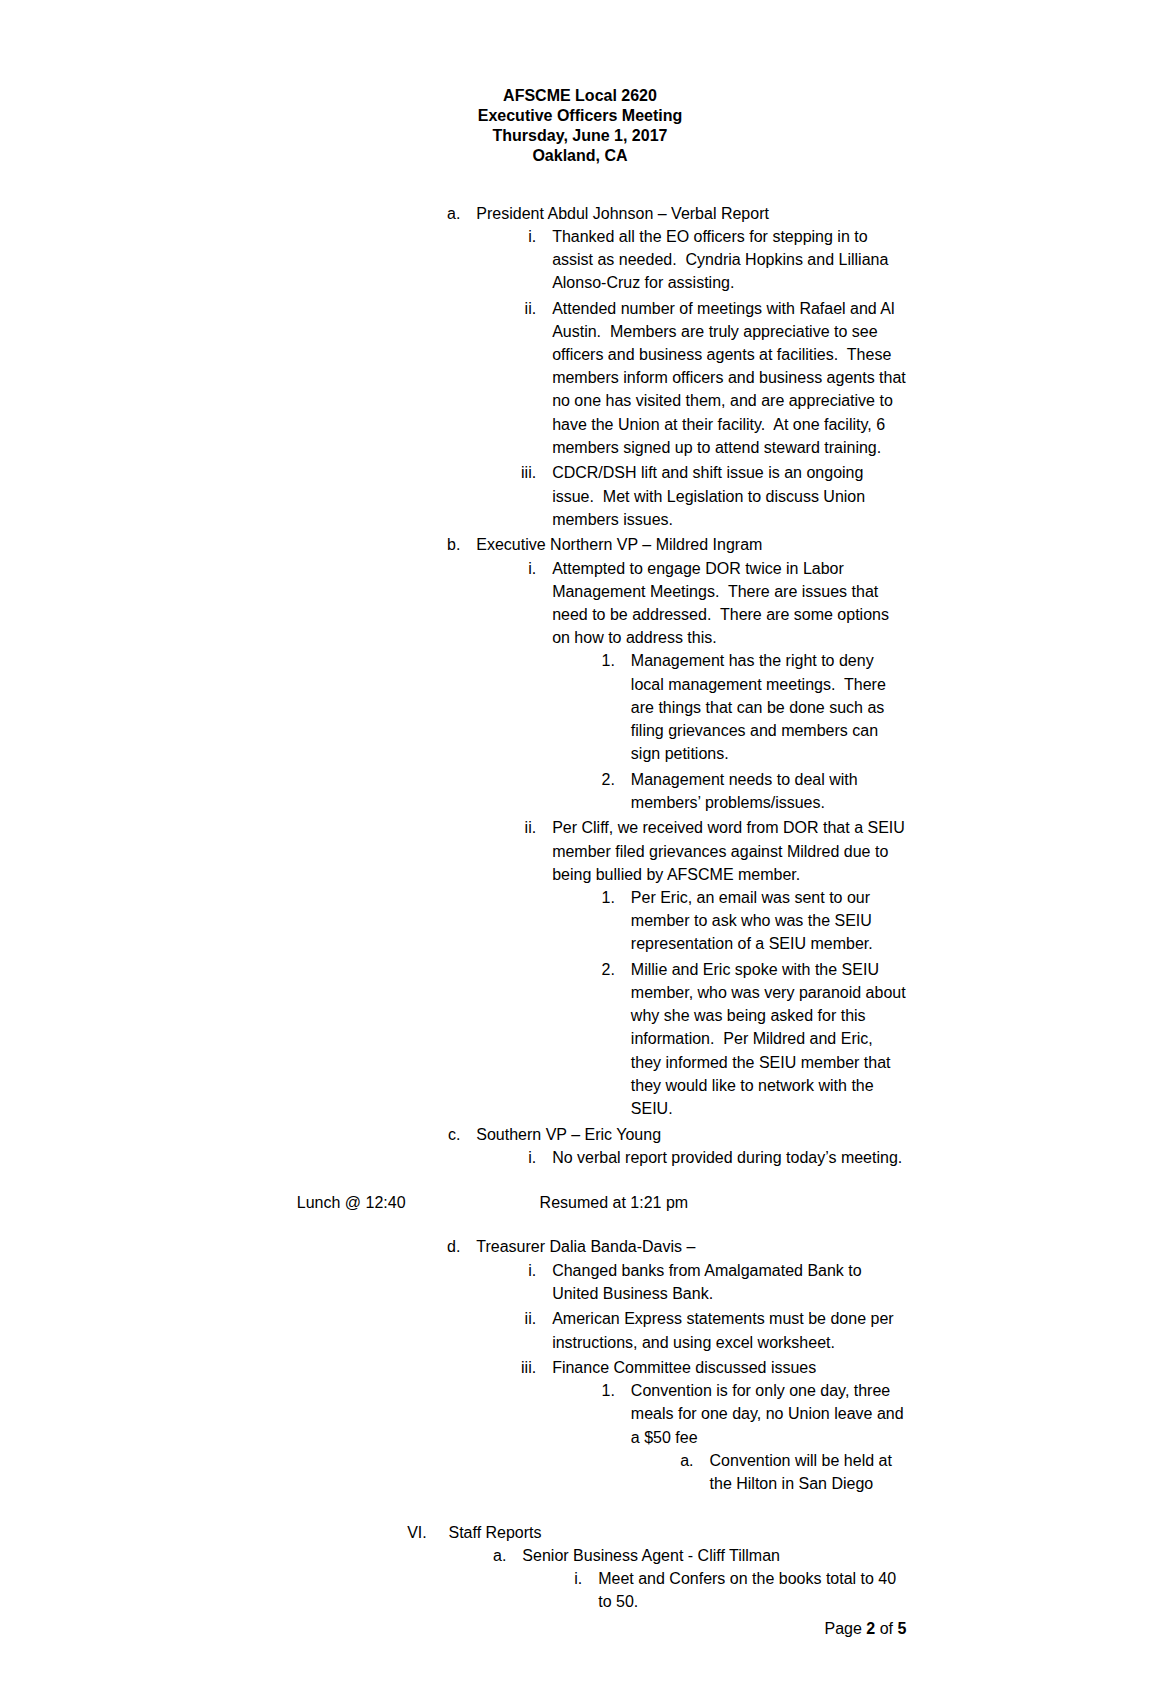AFSCME Local 2620
Executive Officers Meeting
Thursday, June 1, 2017
Oakland, CA
President Abdul Johnson – Verbal Report
Thanked all the EO officers for stepping in to assist as needed. Cyndria Hopkins and Lilliana Alonso-Cruz for assisting.
Attended number of meetings with Rafael and Al Austin. Members are truly appreciative to see officers and business agents at facilities. These members inform officers and business agents that no one has visited them, and are appreciative to have the Union at their facility. At one facility, 6 members signed up to attend steward training.
CDCR/DSH lift and shift issue is an ongoing issue. Met with Legislation to discuss Union members issues.
Executive Northern VP – Mildred Ingram
Attempted to engage DOR twice in Labor Management Meetings. There are issues that need to be addressed. There are some options on how to address this.
Management has the right to deny local management meetings. There are things that can be done such as filing grievances and members can sign petitions.
Management needs to deal with members’ problems/issues.
Per Cliff, we received word from DOR that a SEIU member filed grievances against Mildred due to being bullied by AFSCME member.
Per Eric, an email was sent to our member to ask who was the SEIU representation of a SEIU member.
Millie and Eric spoke with the SEIU member, who was very paranoid about why she was being asked for this information. Per Mildred and Eric, they informed the SEIU member that they would like to network with the SEIU.
Southern VP – Eric Young
No verbal report provided during today’s meeting.
Lunch @ 12:40 Resumed at 1:21 pm
Treasurer Dalia Banda-Davis –
Changed banks from Amalgamated Bank to United Business Bank.
American Express statements must be done per instructions, and using excel worksheet.
Finance Committee discussed issues
Convention is for only one day, three meals for one day, no Union leave and a $50 fee
Convention will be held at the Hilton in San Diego
Staff Reports
Senior Business Agent - Cliff Tillman
Meet and Confers on the books total to 40 to 50.
Page 2 of 5